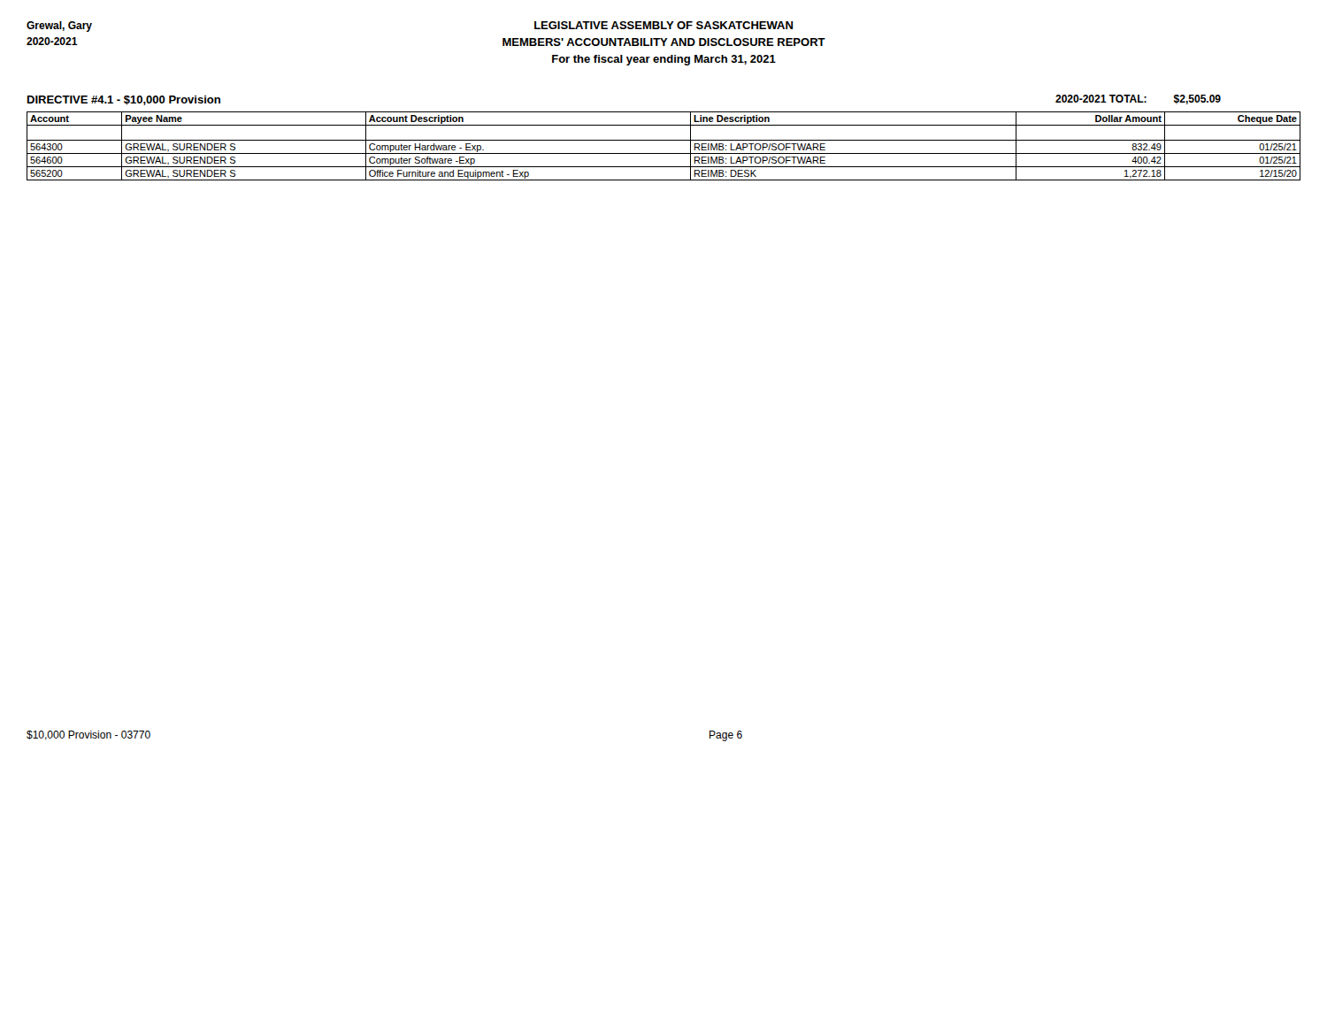Grewal, Gary
2020-2021
LEGISLATIVE ASSEMBLY OF SASKATCHEWAN
MEMBERS' ACCOUNTABILITY AND DISCLOSURE REPORT
For the fiscal year ending March 31, 2021
DIRECTIVE #4.1 - $10,000 Provision
2020-2021 TOTAL:$2,505.09
| Account | Payee Name | Account Description | Line Description | Dollar Amount | Cheque Date |
| --- | --- | --- | --- | --- | --- |
| 564300 | GREWAL, SURENDER S | Computer Hardware - Exp. | REIMB: LAPTOP/SOFTWARE | 832.49 | 01/25/21 |
| 564600 | GREWAL, SURENDER S | Computer Software -Exp | REIMB: LAPTOP/SOFTWARE | 400.42 | 01/25/21 |
| 565200 | GREWAL, SURENDER S | Office Furniture and Equipment - Exp | REIMB: DESK | 1,272.18 | 12/15/20 |
$10,000 Provision - 03770
Page 6